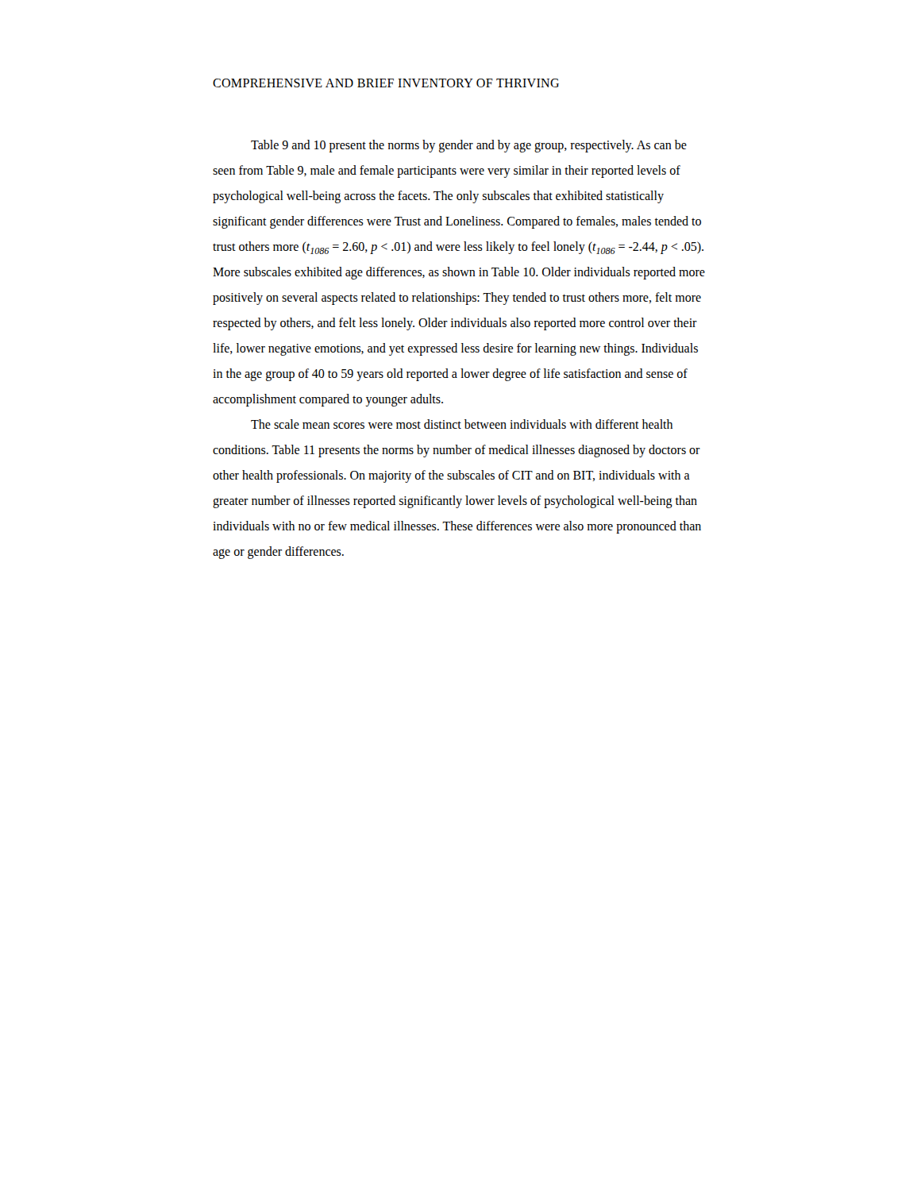Comprehensive and Brief Inventory of Thriving
Table 9 and 10 present the norms by gender and by age group, respectively. As can be seen from Table 9, male and female participants were very similar in their reported levels of psychological well-being across the facets. The only subscales that exhibited statistically significant gender differences were Trust and Loneliness. Compared to females, males tended to trust others more (t1086 = 2.60, p < .01) and were less likely to feel lonely (t1086 = -2.44, p < .05). More subscales exhibited age differences, as shown in Table 10. Older individuals reported more positively on several aspects related to relationships: They tended to trust others more, felt more respected by others, and felt less lonely. Older individuals also reported more control over their life, lower negative emotions, and yet expressed less desire for learning new things. Individuals in the age group of 40 to 59 years old reported a lower degree of life satisfaction and sense of accomplishment compared to younger adults.
The scale mean scores were most distinct between individuals with different health conditions. Table 11 presents the norms by number of medical illnesses diagnosed by doctors or other health professionals. On majority of the subscales of CIT and on BIT, individuals with a greater number of illnesses reported significantly lower levels of psychological well-being than individuals with no or few medical illnesses. These differences were also more pronounced than age or gender differences.